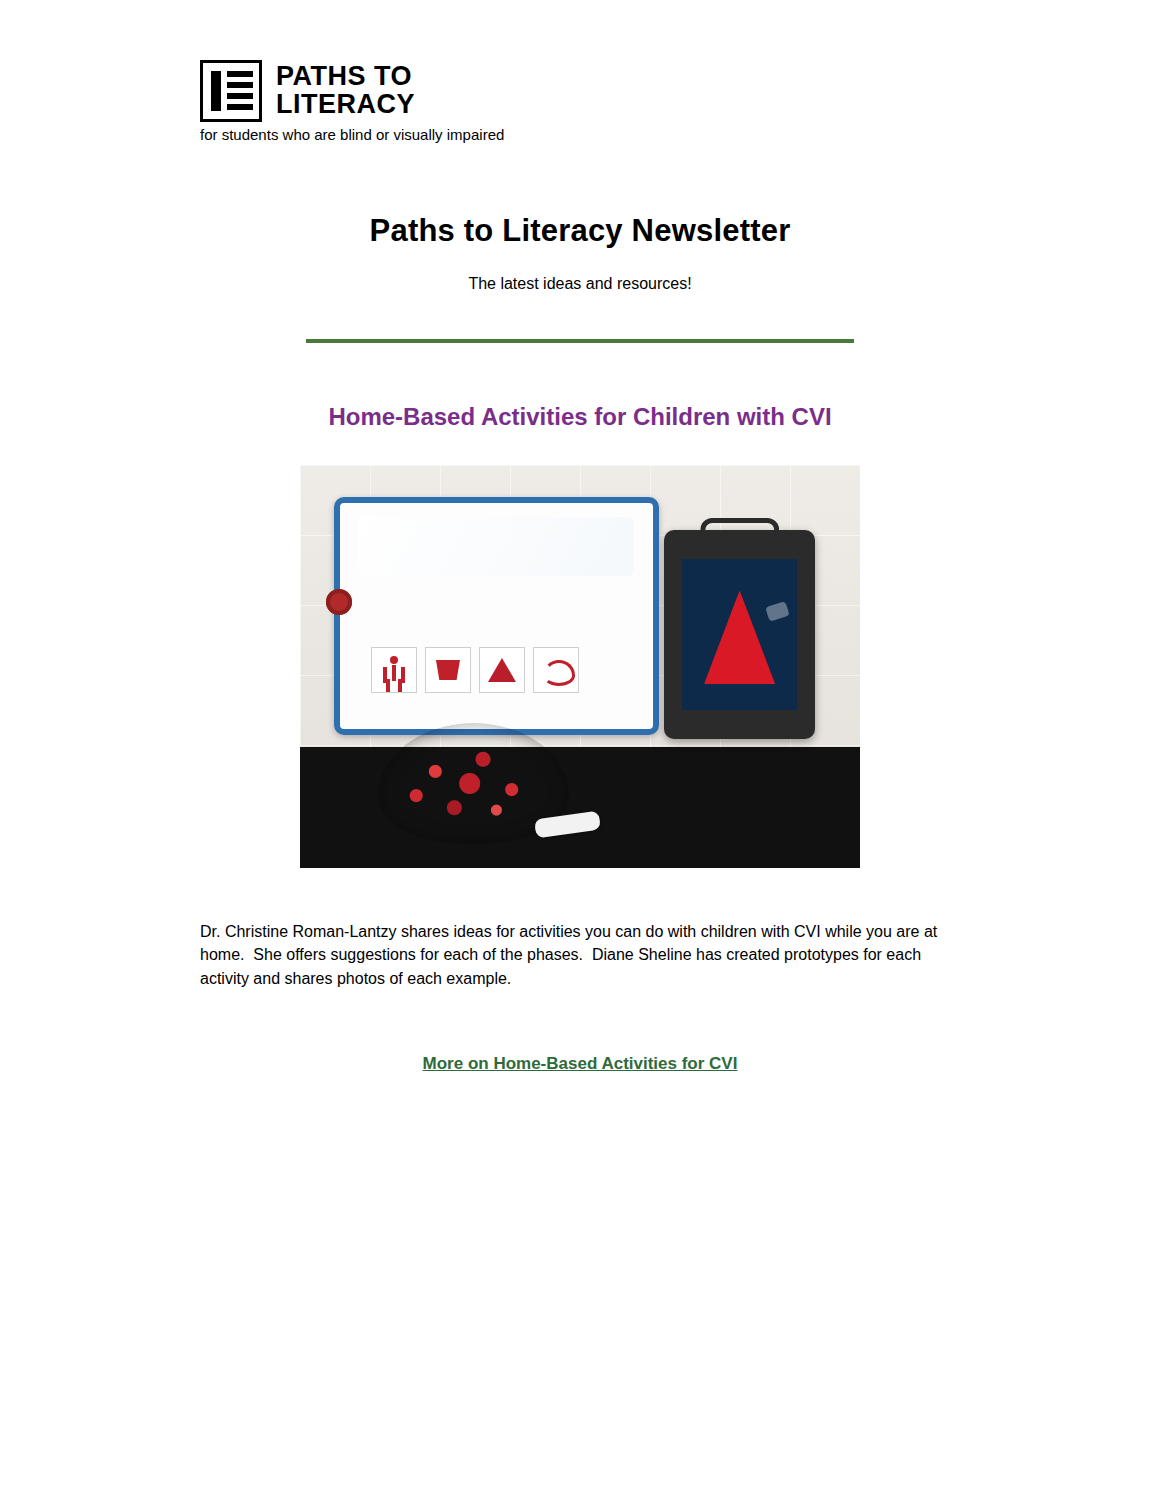PATHS TO
LITERACY
for students who are blind or visually impaired
Paths to Literacy Newsletter
The latest ideas and resources!
Home-Based Activities for Children with CVI
Dr. Christine Roman-Lantzy shares ideas for activities you can do with children with CVI while you are at home. She offers suggestions for each of the phases. Diane Sheline has created prototypes for each activity and shares photos of each example.
More on Home-Based Activities for CVI